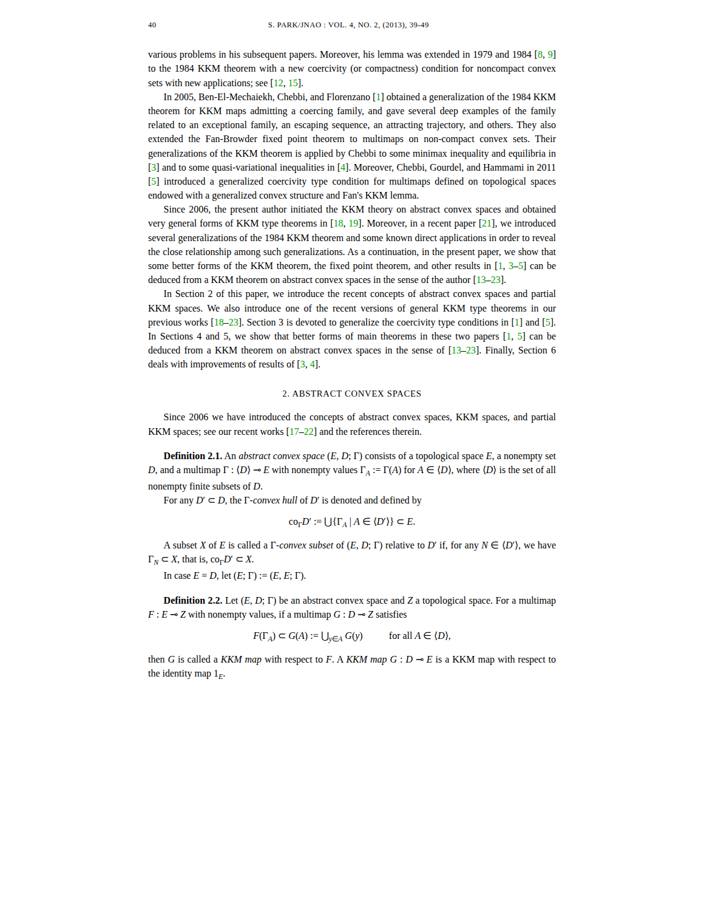40 S. PARK/JNAO : VOL. 4, NO. 2, (2013), 39-49
various problems in his subsequent papers. Moreover, his lemma was extended in 1979 and 1984 [8, 9] to the 1984 KKM theorem with a new coercivity (or compactness) condition for noncompact convex sets with new applications; see [12, 15].
In 2005, Ben-El-Mechaiekh, Chebbi, and Florenzano [1] obtained a generalization of the 1984 KKM theorem for KKM maps admitting a coercing family, and gave several deep examples of the family related to an exceptional family, an escaping sequence, an attracting trajectory, and others. They also extended the Fan-Browder fixed point theorem to multimaps on non-compact convex sets. Their generalizations of the KKM theorem is applied by Chebbi to some minimax inequality and equilibria in [3] and to some quasi-variational inequalities in [4]. Moreover, Chebbi, Gourdel, and Hammami in 2011 [5] introduced a generalized coercivity type condition for multimaps defined on topological spaces endowed with a generalized convex structure and Fan's KKM lemma.
Since 2006, the present author initiated the KKM theory on abstract convex spaces and obtained very general forms of KKM type theorems in [18, 19]. Moreover, in a recent paper [21], we introduced several generalizations of the 1984 KKM theorem and some known direct applications in order to reveal the close relationship among such generalizations. As a continuation, in the present paper, we show that some better forms of the KKM theorem, the fixed point theorem, and other results in [1, 3–5] can be deduced from a KKM theorem on abstract convex spaces in the sense of the author [13–23].
In Section 2 of this paper, we introduce the recent concepts of abstract convex spaces and partial KKM spaces. We also introduce one of the recent versions of general KKM type theorems in our previous works [18–23]. Section 3 is devoted to generalize the coercivity type conditions in [1] and [5]. In Sections 4 and 5, we show that better forms of main theorems in these two papers [1, 5] can be deduced from a KKM theorem on abstract convex spaces in the sense of [13–23]. Finally, Section 6 deals with improvements of results of [3, 4].
2. ABSTRACT CONVEX SPACES
Since 2006 we have introduced the concepts of abstract convex spaces, KKM spaces, and partial KKM spaces; see our recent works [17–22] and the references therein.
Definition 2.1. An abstract convex space (E, D; Γ) consists of a topological space E, a nonempty set D, and a multimap Γ : ⟨D⟩ ⊸ E with nonempty values ΓA := Γ(A) for A ∈ ⟨D⟩, where ⟨D⟩ is the set of all nonempty finite subsets of D.
For any D′ ⊂ D, the Γ-convex hull of D′ is denoted and defined by
coΓD′ := ⋃{ΓA | A ∈ ⟨D′⟩} ⊂ E.
A subset X of E is called a Γ-convex subset of (E, D; Γ) relative to D′ if, for any N ∈ ⟨D′⟩, we have ΓN ⊂ X, that is, coΓD′ ⊂ X.
In case E = D, let (E; Γ) := (E, E; Γ).
Definition 2.2. Let (E, D; Γ) be an abstract convex space and Z a topological space. For a multimap F : E ⊸ Z with nonempty values, if a multimap G : D ⊸ Z satisfies
F(ΓA) ⊂ G(A) := ⋃y∈A G(y) for all A ∈ ⟨D⟩,
then G is called a KKM map with respect to F. A KKM map G : D ⊸ E is a KKM map with respect to the identity map 1E.